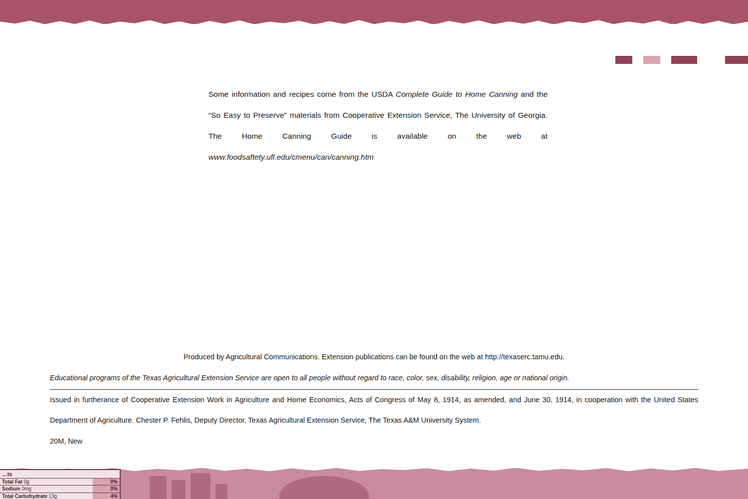Some information and recipes come from the USDA Complete Guide to Home Canning and the “So Easy to Preserve” materials from Cooperative Extension Service, The University of Georgia. The Home Canning Guide is available on the web at www.foodsaftety.ufl.edu/cmenu/can/canning.htm
Produced by Agricultural Communications. Extension publications can be found on the web at http://texaserc.tamu.edu.
Educational programs of the Texas Agricultural Extension Service are open to all people without regard to race, color, sex, disability, religion, age or national origin.
Issued in furtherance of Cooperative Extension Work in Agriculture and Home Economics, Acts of Congress of May 8, 1914, as amended, and June 30, 1914, in cooperation with the United States Department of Agriculture. Chester P. Fehlis, Deputy Director, Texas Agricultural Extension Service, The Texas A&M University System. 20M, New
…ts
| Total Fat 0g | 0% |
| Sodium 0mg | 0% |
| Total Carbohydrate 13g | 4% |